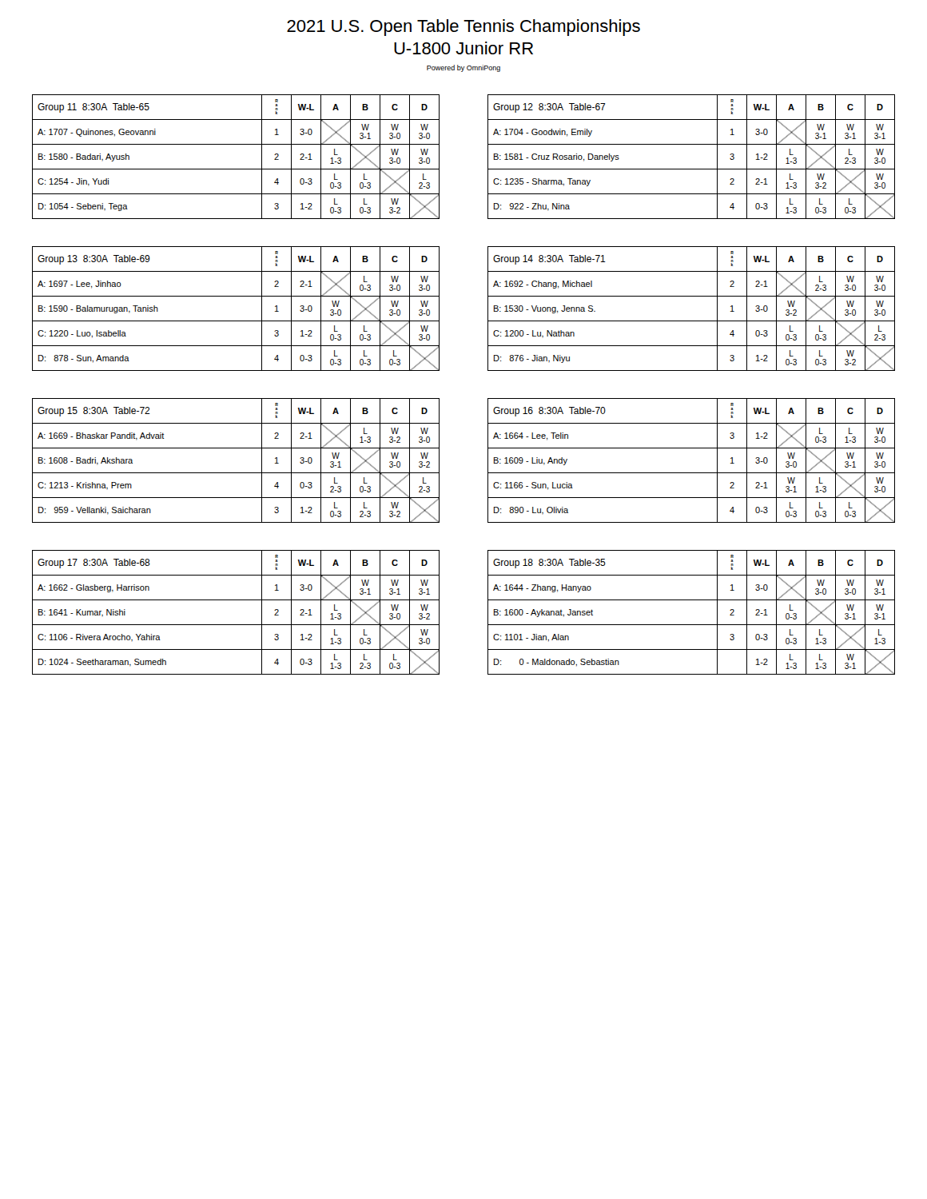2021 U.S. Open Table Tennis Championships
U-1800 Junior RR
Powered by OmniPong
| Group 11 8:30A Table-65 | R a n k | W-L | A | B | C | D |
| --- | --- | --- | --- | --- | --- | --- |
| A: 1707 - Quinones, Geovanni | 1 | 3-0 | | W 3-1 | W 3-0 | W 3-0 |
| B: 1580 - Badari, Ayush | 2 | 2-1 | L 1-3 | | W 3-0 | W 3-0 |
| C: 1254 - Jin, Yudi | 4 | 0-3 | L 0-3 | L 0-3 | | L 2-3 |
| D: 1054 - Sebeni, Tega | 3 | 1-2 | L 0-3 | L 0-3 | W 3-2 | |
| Group 12 8:30A Table-67 | R a n k | W-L | A | B | C | D |
| --- | --- | --- | --- | --- | --- | --- |
| A: 1704 - Goodwin, Emily | 1 | 3-0 | | W 3-1 | W 3-1 | W 3-1 |
| B: 1581 - Cruz Rosario, Danelys | 3 | 1-2 | L 1-3 | | L 2-3 | W 3-0 |
| C: 1235 - Sharma, Tanay | 2 | 2-1 | L 1-3 | W 3-2 | | W 3-0 |
| D: 922 - Zhu, Nina | 4 | 0-3 | L 1-3 | L 0-3 | L 0-3 | |
| Group 13 8:30A Table-69 | R a n k | W-L | A | B | C | D |
| --- | --- | --- | --- | --- | --- | --- |
| A: 1697 - Lee, Jinhao | 2 | 2-1 | | L 0-3 | W 3-0 | W 3-0 |
| B: 1590 - Balamurugan, Tanish | 1 | 3-0 | W 3-0 | | W 3-0 | W 3-0 |
| C: 1220 - Luo, Isabella | 3 | 1-2 | L 0-3 | L 0-3 | | W 3-0 |
| D: 878 - Sun, Amanda | 4 | 0-3 | L 0-3 | L 0-3 | L 0-3 | |
| Group 14 8:30A Table-71 | R a n k | W-L | A | B | C | D |
| --- | --- | --- | --- | --- | --- | --- |
| A: 1692 - Chang, Michael | 2 | 2-1 | | L 2-3 | W 3-0 | W 3-0 |
| B: 1530 - Vuong, Jenna S. | 1 | 3-0 | W 3-2 | | W 3-0 | W 3-0 |
| C: 1200 - Lu, Nathan | 4 | 0-3 | L 0-3 | L 0-3 | | L 2-3 |
| D: 876 - Jian, Niyu | 3 | 1-2 | L 0-3 | L 0-3 | W 3-2 | |
| Group 15 8:30A Table-72 | R a n k | W-L | A | B | C | D |
| --- | --- | --- | --- | --- | --- | --- |
| A: 1669 - Bhaskar Pandit, Advait | 2 | 2-1 | | L 1-3 | W 3-2 | W 3-0 |
| B: 1608 - Badri, Akshara | 1 | 3-0 | W 3-1 | | W 3-0 | W 3-2 |
| C: 1213 - Krishna, Prem | 4 | 0-3 | L 2-3 | L 0-3 | | L 2-3 |
| D: 959 - Vellanki, Saicharan | 3 | 1-2 | L 0-3 | L 2-3 | W 3-2 | |
| Group 16 8:30A Table-70 | R a n k | W-L | A | B | C | D |
| --- | --- | --- | --- | --- | --- | --- |
| A: 1664 - Lee, Telin | 3 | 1-2 | | L 0-3 | L 1-3 | W 3-0 |
| B: 1609 - Liu, Andy | 1 | 3-0 | W 3-0 | | W 3-1 | W 3-0 |
| C: 1166 - Sun, Lucia | 2 | 2-1 | W 3-1 | L 1-3 | | W 3-0 |
| D: 890 - Lu, Olivia | 4 | 0-3 | L 0-3 | L 0-3 | L 0-3 | |
| Group 17 8:30A Table-68 | R a n k | W-L | A | B | C | D |
| --- | --- | --- | --- | --- | --- | --- |
| A: 1662 - Glasberg, Harrison | 1 | 3-0 | | W 3-1 | W 3-1 | W 3-1 |
| B: 1641 - Kumar, Nishi | 2 | 2-1 | L 1-3 | | W 3-0 | W 3-2 |
| C: 1106 - Rivera Arocho, Yahira | 3 | 1-2 | L 1-3 | L 0-3 | | W 3-0 |
| D: 1024 - Seetharaman, Sumedh | 4 | 0-3 | L 1-3 | L 2-3 | L 0-3 | |
| Group 18 8:30A Table-35 | R a n k | W-L | A | B | C | D |
| --- | --- | --- | --- | --- | --- | --- |
| A: 1644 - Zhang, Hanyao | 1 | 3-0 | | W 3-0 | W 3-0 | W 3-1 |
| B: 1600 - Aykanat, Janset | 2 | 2-1 | L 0-3 | | W 3-1 | W 3-1 |
| C: 1101 - Jian, Alan | 3 | 0-3 | L 0-3 | L 1-3 | | L 1-3 |
| D: 0 - Maldonado, Sebastian | | 1-2 | L 1-3 | L 1-3 | W 3-1 | |